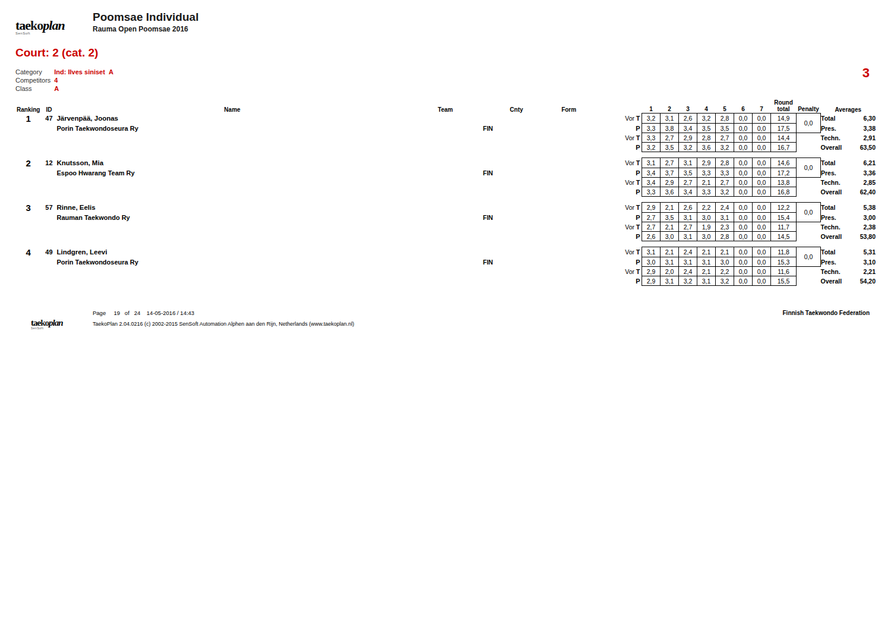taekoplan
SenSoft
Poomsae Individual
Rauma Open Poomsae 2016
Court: 2 (cat. 2)
| Category | Ind: Ilves siniset A |
| Competitors | 4 |
| Class | A |
3
| Ranking | ID | Name | Team | Cnty | | Form | | 1 | 2 | 3 | 4 | 5 | 6 | 7 | Round total | Penalty | Averages |
| --- | --- | --- | --- | --- | --- | --- | --- | --- | --- | --- | --- | --- | --- | --- | --- | --- | --- |
| 1 | 47 | Järvenpää, Joonas | | | | Vor | T | 3,2 | 3,1 | 2,6 | 3,2 | 2,8 | 0,0 | 0,0 | 14,9 | 0,0 | Total | 6,30 |
| | | Porin Taekwondoseura Ry | | FIN | | | P | 3,3 | 3,8 | 3,4 | 3,5 | 3,5 | 0,0 | 0,0 | 17,5 | Pres. | 3,38 |
| | | | | | | Vor | T | 3,3 | 2,7 | 2,9 | 2,8 | 2,7 | 0,0 | 0,0 | 14,4 | | Techn. | 2,91 |
| | | | | | | | P | 3,2 | 3,5 | 3,2 | 3,6 | 3,2 | 0,0 | 0,0 | 16,7 | | Overall | 63,50 |
| 2 | 12 | Knutsson, Mia | | | | Vor | T | 3,1 | 2,7 | 3,1 | 2,9 | 2,8 | 0,0 | 0,0 | 14,6 | 0,0 | Total | 6,21 |
| | | Espoo Hwarang Team Ry | | FIN | | | P | 3,4 | 3,7 | 3,5 | 3,3 | 3,3 | 0,0 | 0,0 | 17,2 | Pres. | 3,36 |
| | | | | | | Vor | T | 3,4 | 2,9 | 2,7 | 2,1 | 2,7 | 0,0 | 0,0 | 13,8 | | Techn. | 2,85 |
| | | | | | | | P | 3,3 | 3,6 | 3,4 | 3,3 | 3,2 | 0,0 | 0,0 | 16,8 | | Overall | 62,40 |
| 3 | 57 | Rinne, Eelis | | | | Vor | T | 2,9 | 2,1 | 2,6 | 2,2 | 2,4 | 0,0 | 0,0 | 12,2 | 0,0 | Total | 5,38 |
| | | Rauman Taekwondo Ry | | FIN | | | P | 2,7 | 3,5 | 3,1 | 3,0 | 3,1 | 0,0 | 0,0 | 15,4 | Pres. | 3,00 |
| | | | | | | Vor | T | 2,7 | 2,1 | 2,7 | 1,9 | 2,3 | 0,0 | 0,0 | 11,7 | | Techn. | 2,38 |
| | | | | | | | P | 2,6 | 3,0 | 3,1 | 3,0 | 2,8 | 0,0 | 0,0 | 14,5 | | Overall | 53,80 |
| 4 | 49 | Lindgren, Leevi | | | | Vor | T | 3,1 | 2,1 | 2,4 | 2,1 | 2,1 | 0,0 | 0,0 | 11,8 | 0,0 | Total | 5,31 |
| | | Porin Taekwondoseura Ry | | FIN | | | P | 3,0 | 3,1 | 3,1 | 3,1 | 3,0 | 0,0 | 0,0 | 15,3 | Pres. | 3,10 |
| | | | | | | Vor | T | 2,9 | 2,0 | 2,4 | 2,1 | 2,2 | 0,0 | 0,0 | 11,6 | | Techn. | 2,21 |
| | | | | | | | P | 2,9 | 3,1 | 3,2 | 3,1 | 3,2 | 0,0 | 0,0 | 15,5 | | Overall | 54,20 |
taekoplan
SenSoft
Page 19 of 24 14-05-2016 / 14:43
Finnish Taekwondo Federation
TaekoPlan 2.04.0216 (c) 2002-2015 SenSoft Automation Alphen aan den Rijn, Netherlands (www.taekoplan.nl)